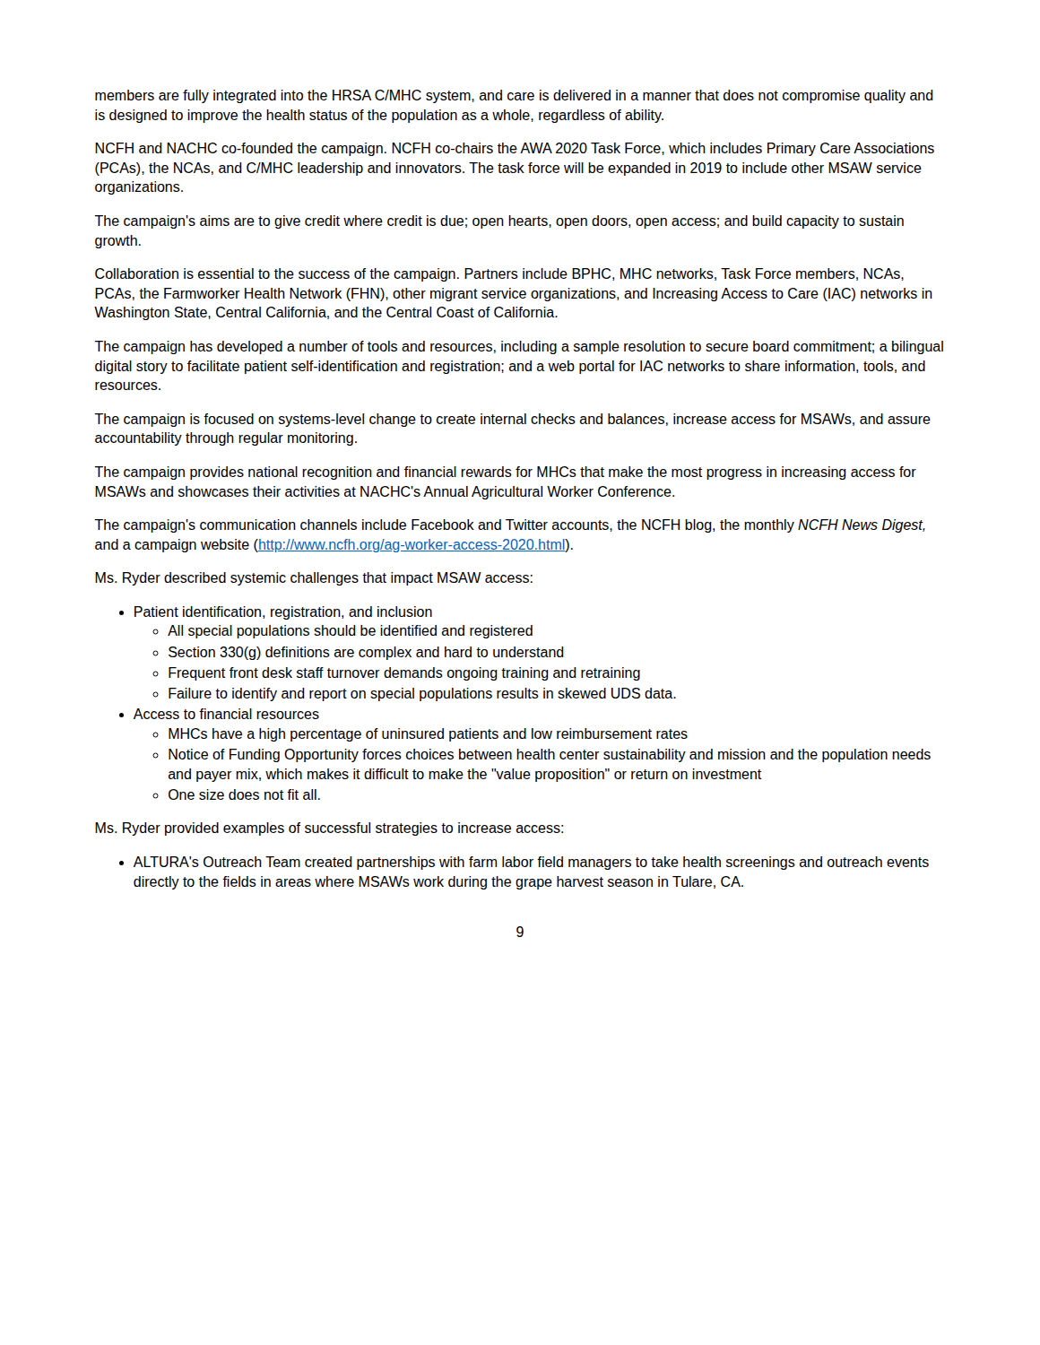members are fully integrated into the HRSA C/MHC system, and care is delivered in a manner that does not compromise quality and is designed to improve the health status of the population as a whole, regardless of ability.
NCFH and NACHC co-founded the campaign. NCFH co-chairs the AWA 2020 Task Force, which includes Primary Care Associations (PCAs), the NCAs, and C/MHC leadership and innovators. The task force will be expanded in 2019 to include other MSAW service organizations.
The campaign's aims are to give credit where credit is due; open hearts, open doors, open access; and build capacity to sustain growth.
Collaboration is essential to the success of the campaign. Partners include BPHC, MHC networks, Task Force members, NCAs, PCAs, the Farmworker Health Network (FHN), other migrant service organizations, and Increasing Access to Care (IAC) networks in Washington State, Central California, and the Central Coast of California.
The campaign has developed a number of tools and resources, including a sample resolution to secure board commitment; a bilingual digital story to facilitate patient self-identification and registration; and a web portal for IAC networks to share information, tools, and resources.
The campaign is focused on systems-level change to create internal checks and balances, increase access for MSAWs, and assure accountability through regular monitoring.
The campaign provides national recognition and financial rewards for MHCs that make the most progress in increasing access for MSAWs and showcases their activities at NACHC's Annual Agricultural Worker Conference.
The campaign's communication channels include Facebook and Twitter accounts, the NCFH blog, the monthly NCFH News Digest, and a campaign website (http://www.ncfh.org/ag-worker-access-2020.html).
Ms. Ryder described systemic challenges that impact MSAW access:
Patient identification, registration, and inclusion
All special populations should be identified and registered
Section 330(g) definitions are complex and hard to understand
Frequent front desk staff turnover demands ongoing training and retraining
Failure to identify and report on special populations results in skewed UDS data.
Access to financial resources
MHCs have a high percentage of uninsured patients and low reimbursement rates
Notice of Funding Opportunity forces choices between health center sustainability and mission and the population needs and payer mix, which makes it difficult to make the "value proposition" or return on investment
One size does not fit all.
Ms. Ryder provided examples of successful strategies to increase access:
ALTURA's Outreach Team created partnerships with farm labor field managers to take health screenings and outreach events directly to the fields in areas where MSAWs work during the grape harvest season in Tulare, CA.
9